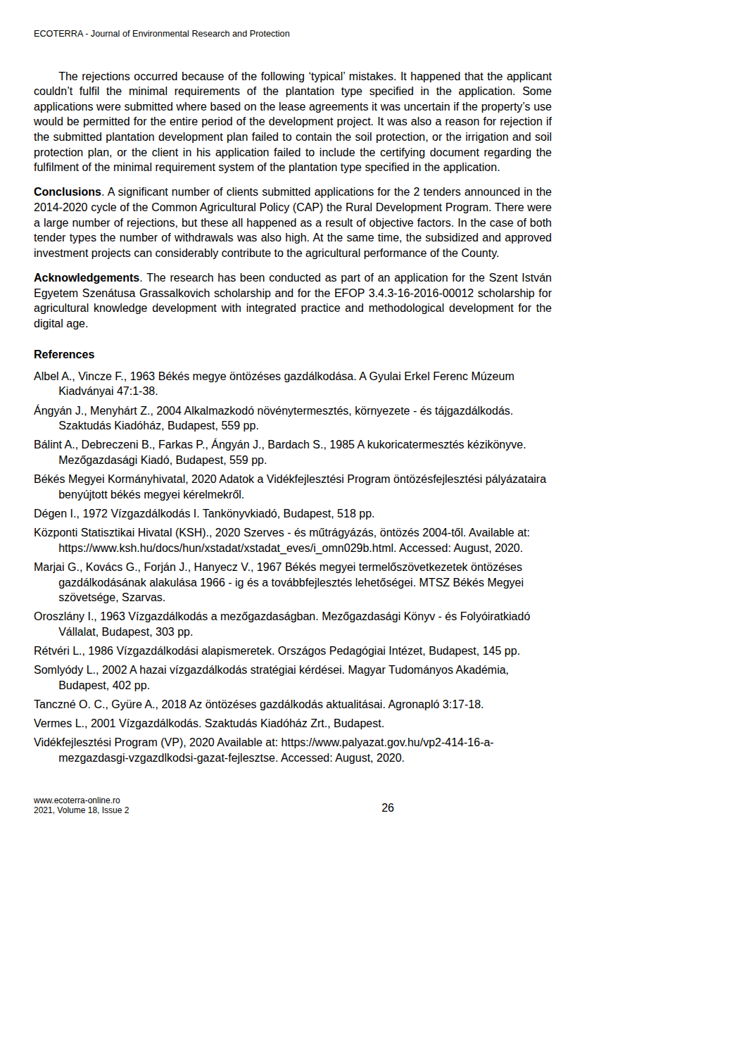ECOTERRA - Journal of Environmental Research and Protection
The rejections occurred because of the following ‘typical’ mistakes. It happened that the applicant couldn’t fulfil the minimal requirements of the plantation type specified in the application. Some applications were submitted where based on the lease agreements it was uncertain if the property’s use would be permitted for the entire period of the development project. It was also a reason for rejection if the submitted plantation development plan failed to contain the soil protection, or the irrigation and soil protection plan, or the client in his application failed to include the certifying document regarding the fulfilment of the minimal requirement system of the plantation type specified in the application.
Conclusions. A significant number of clients submitted applications for the 2 tenders announced in the 2014-2020 cycle of the Common Agricultural Policy (CAP) the Rural Development Program. There were a large number of rejections, but these all happened as a result of objective factors. In the case of both tender types the number of withdrawals was also high. At the same time, the subsidized and approved investment projects can considerably contribute to the agricultural performance of the County.
Acknowledgements. The research has been conducted as part of an application for the Szent István Egyetem Szenátusa Grassalkovich scholarship and for the EFOP 3.4.3-16-2016-00012 scholarship for agricultural knowledge development with integrated practice and methodological development for the digital age.
References
Albel A., Vincze F., 1963 Békés megye öntözéses gazdálkodása. A Gyulai Erkel Ferenc Múzeum Kiadványai 47:1-38.
Ángyán J., Menyhárt Z., 2004 Alkalmazkodó növénytermesztés, környezete - és tájgazdálkodás. Szaktudás Kiadóház, Budapest, 559 pp.
Bálint A., Debreczeni B., Farkas P., Ángyán J., Bardach S., 1985 A kukoricatermesztés kézikönyve. Mezőgazdasági Kiadó, Budapest, 559 pp.
Békés Megyei Kormányhivatal, 2020 Adatok a Vidékfejlesztési Program öntözésfejlesztési pályázataira benyújtott békés megyei kérelmekről.
Dégen I., 1972 Vízgazdálkodás I. Tankönyvkiadó, Budapest, 518 pp.
Központi Statisztikai Hivatal (KSH)., 2020 Szerves - és műtrágyázás, öntözés 2004-től. Available at: https://www.ksh.hu/docs/hun/xstadat/xstadat_eves/i_omn029b.html. Accessed: August, 2020.
Marjai G., Kovács G., Forján J., Hanyecz V., 1967 Békés megyei termelőszövetkezetek öntözéses gazdálkodásának alakulása 1966 - ig és a továbbfejlesztés lehetőségei. MTSZ Békés Megyei szövetsége, Szarvas.
Oroszlány I., 1963 Vízgazdálkodás a mezőgazdaságban. Mezőgazdasági Könyv - és Folyóiratkiadó Vállalat, Budapest, 303 pp.
Rétvéri L., 1986 Vízgazdálkodási alapismeretek. Országos Pedagógiai Intézet, Budapest, 145 pp.
Somlyódy L., 2002 A hazai vízgazdálkodás stratégiai kérdései. Magyar Tudományos Akadémia, Budapest, 402 pp.
Tanczné O. C., Gyüre A., 2018 Az öntözéses gazdálkodás aktualitásai. Agronapló 3:17-18.
Vermes L., 2001 Vízgazdálkodás. Szaktudás Kiadóház Zrt., Budapest.
Vidékfejlesztési Program (VP), 2020 Available at: https://www.palyazat.gov.hu/vp2-414-16-a-mezgazdasgi-vzgazdlkodsi-gazat-fejlesztse. Accessed: August, 2020.
www.ecoterra-online.ro
2021, Volume 18, Issue 2
26